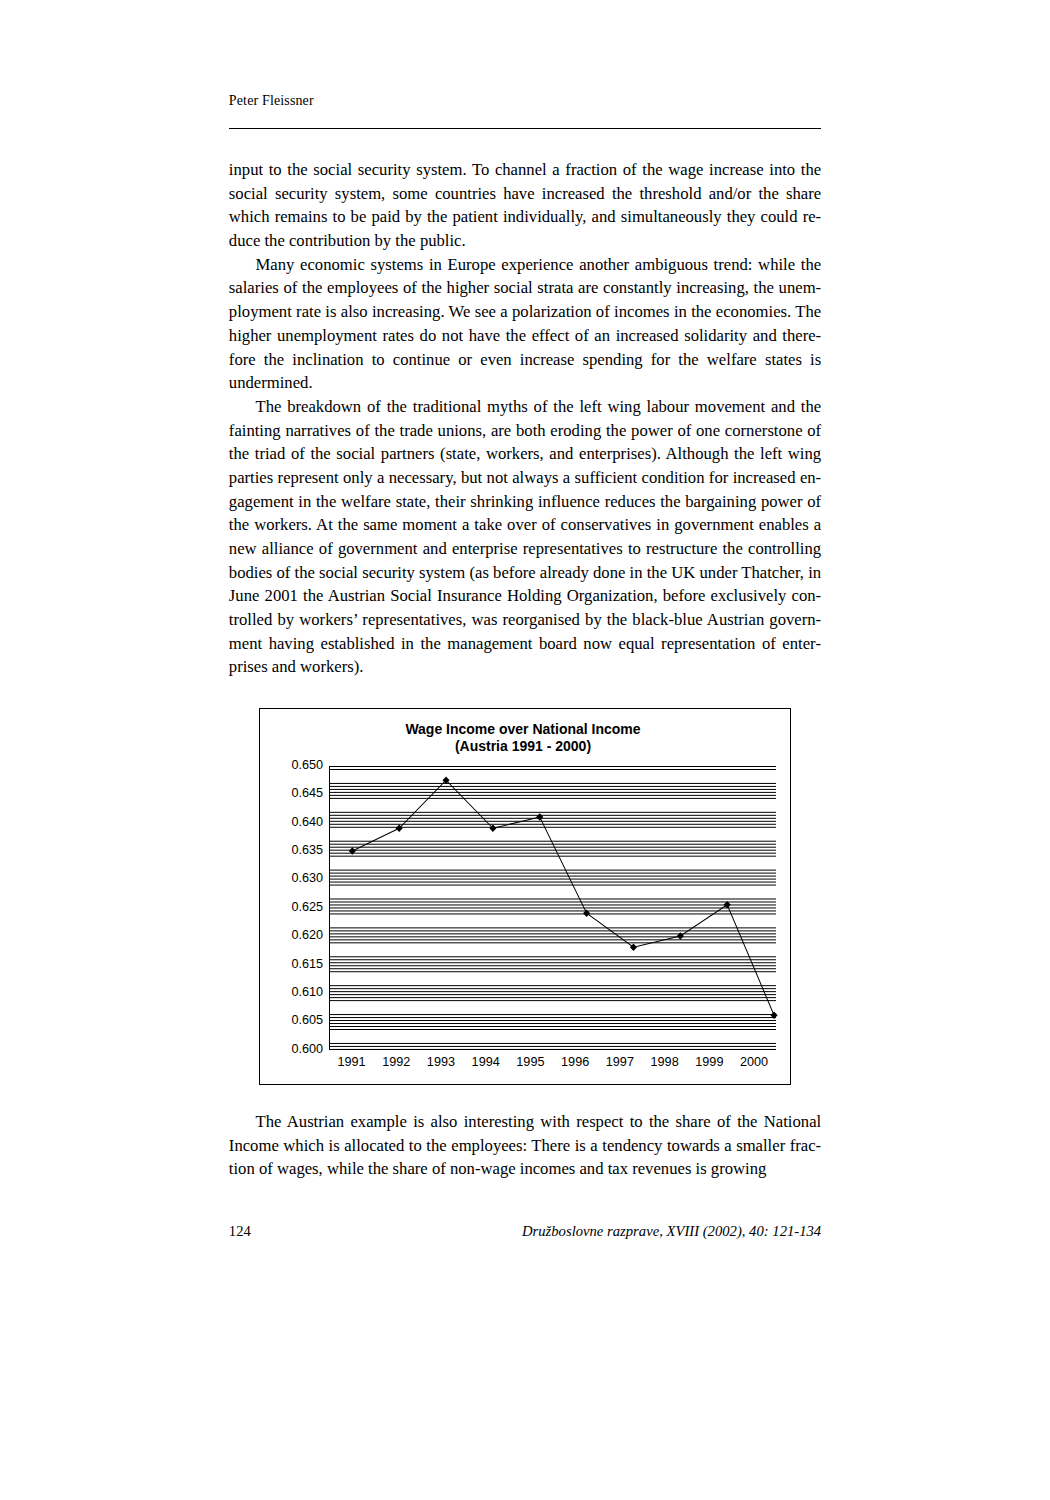Peter Fleissner
input to the social security system. To channel a fraction of the wage increase into the social security system, some countries have increased the threshold and/or the share which remains to be paid by the patient individually, and simultaneously they could reduce the contribution by the public.
Many economic systems in Europe experience another ambiguous trend: while the salaries of the employees of the higher social strata are constantly increasing, the unemployment rate is also increasing. We see a polarization of incomes in the economies. The higher unemployment rates do not have the effect of an increased solidarity and therefore the inclination to continue or even increase spending for the welfare states is undermined.
The breakdown of the traditional myths of the left wing labour movement and the fainting narratives of the trade unions, are both eroding the power of one cornerstone of the triad of the social partners (state, workers, and enterprises). Although the left wing parties represent only a necessary, but not always a sufficient condition for increased engagement in the welfare state, their shrinking influence reduces the bargaining power of the workers. At the same moment a take over of conservatives in government enables a new alliance of government and enterprise representatives to restructure the controlling bodies of the social security system (as before already done in the UK under Thatcher, in June 2001 the Austrian Social Insurance Holding Organization, before exclusively controlled by workers’ representatives, was reorganised by the black-blue Austrian government having established in the management board now equal representation of enterprises and workers).
Wage Income over National Income
(Austria 1991 - 2000)
0.650 0.645 0.640 0.635 0.630 0.625 0.620 0.615 0.610 0.605 0.600
1991199219931994199519961997199819992000
The Austrian example is also interesting with respect to the share of the National Income which is allocated to the employees: There is a tendency towards a smaller fraction of wages, while the share of non-wage incomes and tax revenues is growing
124
Družboslovne razprave, XVIII (2002), 40: 121-134